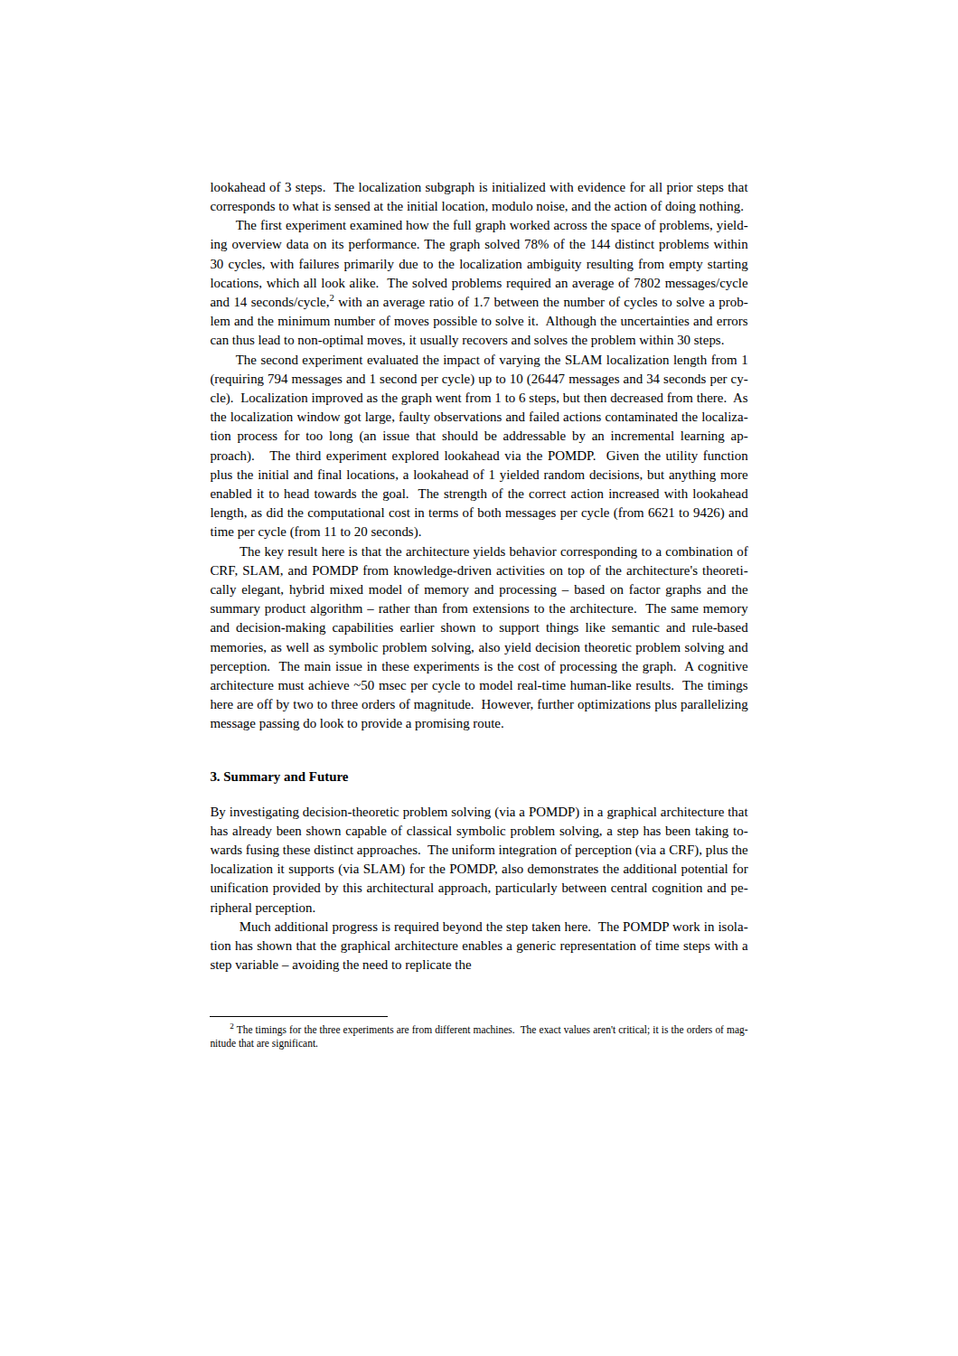lookahead of 3 steps. The localization subgraph is initialized with evidence for all prior steps that corresponds to what is sensed at the initial location, modulo noise, and the action of doing nothing.
The first experiment examined how the full graph worked across the space of problems, yielding overview data on its performance. The graph solved 78% of the 144 distinct problems within 30 cycles, with failures primarily due to the localization ambiguity resulting from empty starting locations, which all look alike. The solved problems required an average of 7802 messages/cycle and 14 seconds/cycle,2 with an average ratio of 1.7 between the number of cycles to solve a problem and the minimum number of moves possible to solve it. Although the uncertainties and errors can thus lead to non-optimal moves, it usually recovers and solves the problem within 30 steps.
The second experiment evaluated the impact of varying the SLAM localization length from 1 (requiring 794 messages and 1 second per cycle) up to 10 (26447 messages and 34 seconds per cycle). Localization improved as the graph went from 1 to 6 steps, but then decreased from there. As the localization window got large, faulty observations and failed actions contaminated the localization process for too long (an issue that should be addressable by an incremental learning approach). The third experiment explored lookahead via the POMDP. Given the utility function plus the initial and final locations, a lookahead of 1 yielded random decisions, but anything more enabled it to head towards the goal. The strength of the correct action increased with lookahead length, as did the computational cost in terms of both messages per cycle (from 6621 to 9426) and time per cycle (from 11 to 20 seconds).
The key result here is that the architecture yields behavior corresponding to a combination of CRF, SLAM, and POMDP from knowledge-driven activities on top of the architecture's theoretically elegant, hybrid mixed model of memory and processing – based on factor graphs and the summary product algorithm – rather than from extensions to the architecture. The same memory and decision-making capabilities earlier shown to support things like semantic and rule-based memories, as well as symbolic problem solving, also yield decision theoretic problem solving and perception. The main issue in these experiments is the cost of processing the graph. A cognitive architecture must achieve ~50 msec per cycle to model real-time human-like results. The timings here are off by two to three orders of magnitude. However, further optimizations plus parallelizing message passing do look to provide a promising route.
3. Summary and Future
By investigating decision-theoretic problem solving (via a POMDP) in a graphical architecture that has already been shown capable of classical symbolic problem solving, a step has been taking towards fusing these distinct approaches. The uniform integration of perception (via a CRF), plus the localization it supports (via SLAM) for the POMDP, also demonstrates the additional potential for unification provided by this architectural approach, particularly between central cognition and peripheral perception.
Much additional progress is required beyond the step taken here. The POMDP work in isolation has shown that the graphical architecture enables a generic representation of time steps with a step variable – avoiding the need to replicate the
2 The timings for the three experiments are from different machines. The exact values aren't critical; it is the orders of magnitude that are significant.